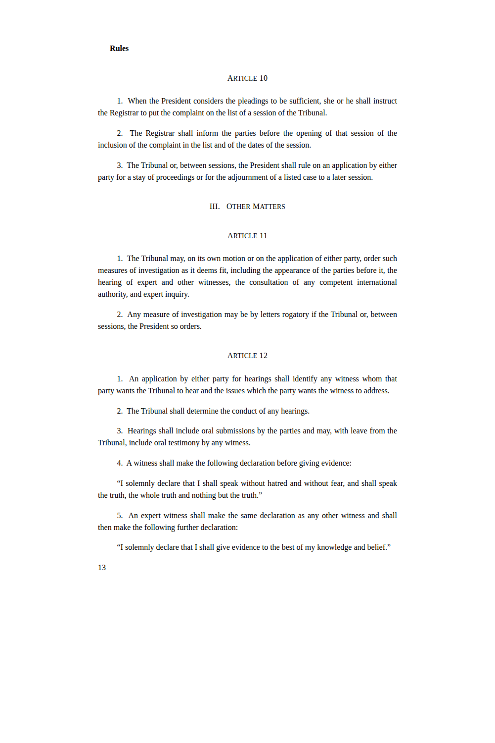Rules
ARTICLE 10
1. When the President considers the pleadings to be sufficient, she or he shall instruct the Registrar to put the complaint on the list of a session of the Tribunal.
2. The Registrar shall inform the parties before the opening of that session of the inclusion of the complaint in the list and of the dates of the session.
3. The Tribunal or, between sessions, the President shall rule on an application by either party for a stay of proceedings or for the adjournment of a listed case to a later session.
III. OTHER MATTERS
ARTICLE 11
1. The Tribunal may, on its own motion or on the application of either party, order such measures of investigation as it deems fit, including the appearance of the parties before it, the hearing of expert and other witnesses, the consultation of any competent international authority, and expert inquiry.
2. Any measure of investigation may be by letters rogatory if the Tribunal or, between sessions, the President so orders.
ARTICLE 12
1. An application by either party for hearings shall identify any witness whom that party wants the Tribunal to hear and the issues which the party wants the witness to address.
2. The Tribunal shall determine the conduct of any hearings.
3. Hearings shall include oral submissions by the parties and may, with leave from the Tribunal, include oral testimony by any witness.
4. A witness shall make the following declaration before giving evidence:
“I solemnly declare that I shall speak without hatred and without fear, and shall speak the truth, the whole truth and nothing but the truth.”
5. An expert witness shall make the same declaration as any other witness and shall then make the following further declaration:
“I solemnly declare that I shall give evidence to the best of my knowledge and belief.”
13